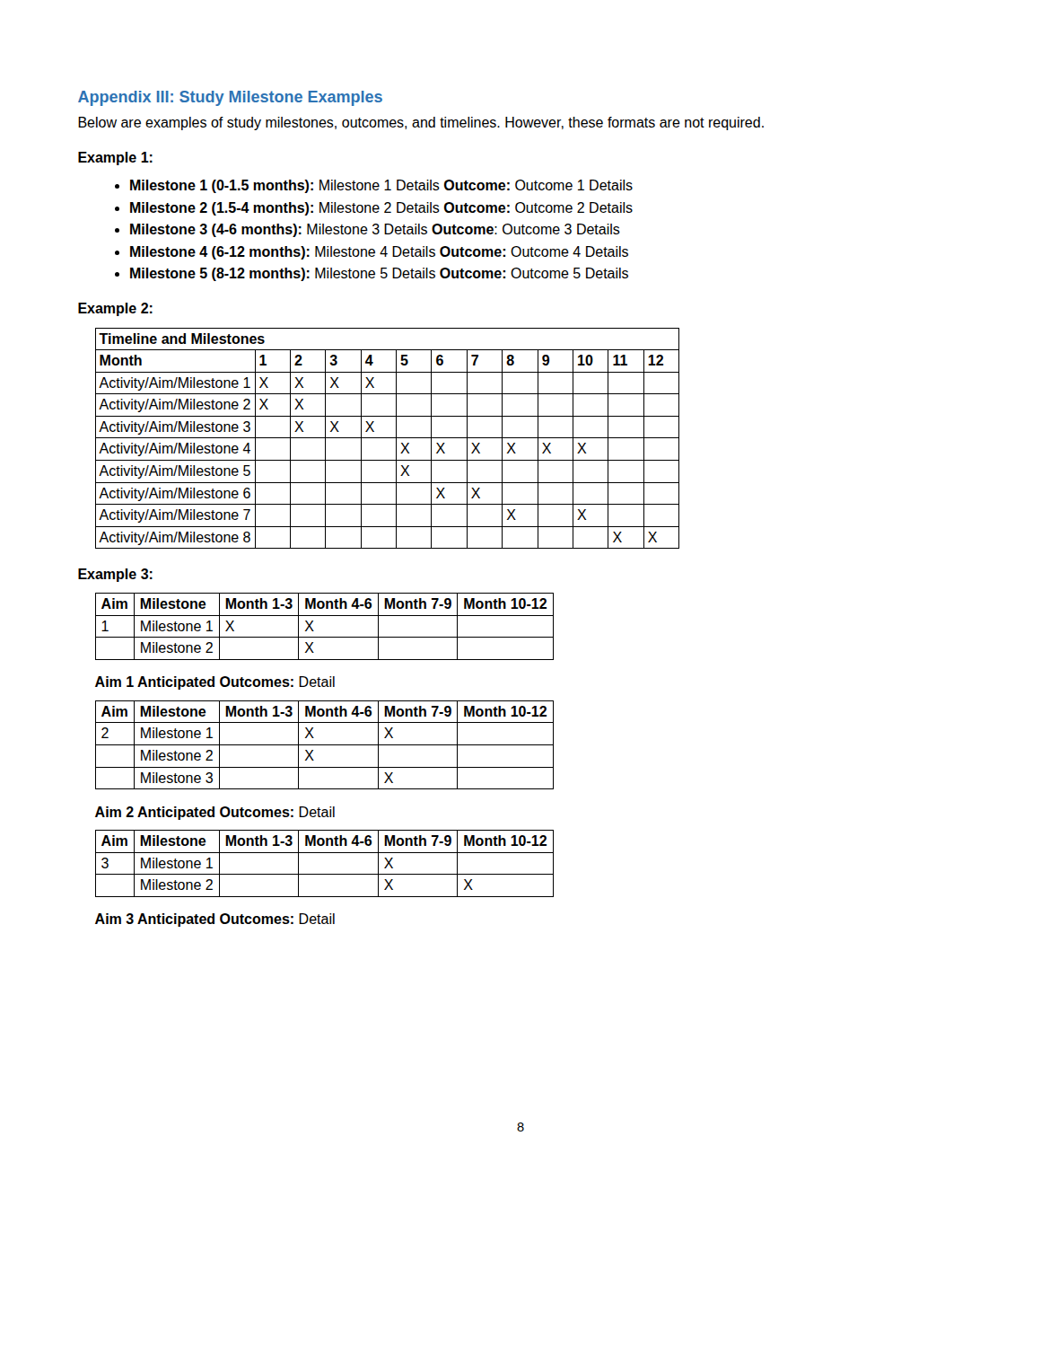Appendix III: Study Milestone Examples
Below are examples of study milestones, outcomes, and timelines. However, these formats are not required.
Example 1:
Milestone 1 (0-1.5 months): Milestone 1 Details Outcome: Outcome 1 Details
Milestone 2 (1.5-4 months): Milestone 2 Details Outcome: Outcome 2 Details
Milestone 3 (4-6 months): Milestone 3 Details Outcome: Outcome 3 Details
Milestone 4 (6-12 months): Milestone 4 Details Outcome: Outcome 4 Details
Milestone 5 (8-12 months): Milestone 5 Details Outcome: Outcome 5 Details
Example 2:
| Timeline and Milestones |
| Month | 1 | 2 | 3 | 4 | 5 | 6 | 7 | 8 | 9 | 10 | 11 | 12 |
| Activity/Aim/Milestone 1 | X | X | X | X | | | | | | | | |
| Activity/Aim/Milestone 2 | X | X | | | | | | | | | | |
| Activity/Aim/Milestone 3 | | X | X | X | | | | | | | | |
| Activity/Aim/Milestone 4 | | | | | X | X | X | X | X | X | | |
| Activity/Aim/Milestone 5 | | | | | X | | | | | | | |
| Activity/Aim/Milestone 6 | | | | | | X | X | | | | | |
| Activity/Aim/Milestone 7 | | | | | | | | X | | X | | |
| Activity/Aim/Milestone 8 | | | | | | | | | | | X | X |
Example 3:
| Aim | Milestone | Month 1-3 | Month 4-6 | Month 7-9 | Month 10-12 |
| --- | --- | --- | --- | --- | --- |
| 1 | Milestone 1 | X | X | | |
| | Milestone 2 | | X | | |
Aim 1 Anticipated Outcomes: Detail
| Aim | Milestone | Month 1-3 | Month 4-6 | Month 7-9 | Month 10-12 |
| --- | --- | --- | --- | --- | --- |
| 2 | Milestone 1 | | X | X | |
| | Milestone 2 | | X | | |
| | Milestone 3 | | | X | |
Aim 2 Anticipated Outcomes: Detail
| Aim | Milestone | Month 1-3 | Month 4-6 | Month 7-9 | Month 10-12 |
| --- | --- | --- | --- | --- | --- |
| 3 | Milestone 1 | | | X | |
| | Milestone 2 | | | X | X |
Aim 3 Anticipated Outcomes: Detail
8